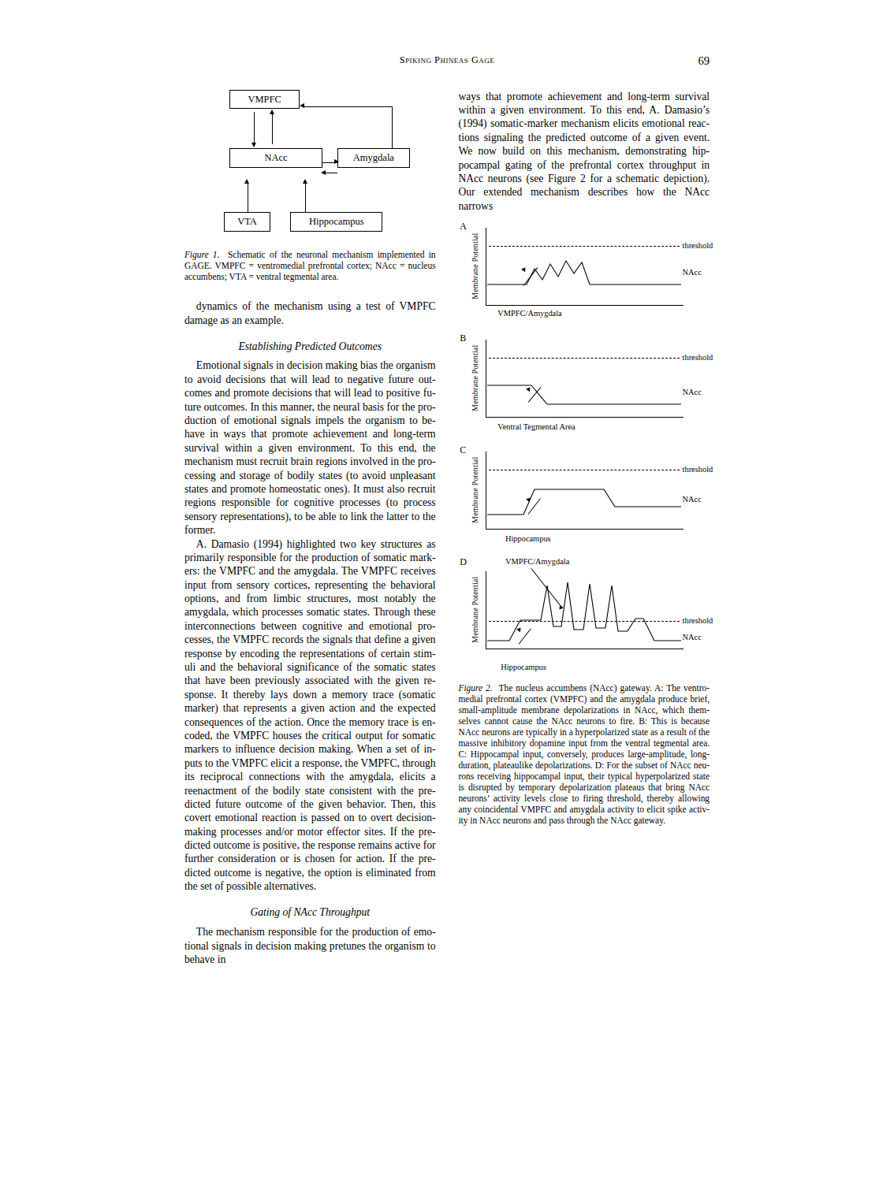Spiking Phineas Gage 69
VMPFC
NAcc
Amygdala
VTA
Hippocampus
Figure 1. Schematic of the neuronal mechanism implemented in GAGE. VMPFC = ventromedial prefrontal cortex; NAcc = nucleus accumbens; VTA = ventral tegmental area.
dynamics of the mechanism using a test of VMPFC damage as an example.
Establishing Predicted Outcomes
Emotional signals in decision making bias the organism to avoid decisions that will lead to negative future outcomes and promote decisions that will lead to positive future outcomes. In this manner, the neural basis for the production of emotional signals impels the organism to behave in ways that promote achievement and long-term survival within a given environment. To this end, the mechanism must recruit brain regions involved in the processing and storage of bodily states (to avoid unpleasant states and promote homeostatic ones). It must also recruit regions responsible for cognitive processes (to process sensory representations), to be able to link the latter to the former.
A. Damasio (1994) highlighted two key structures as primarily responsible for the production of somatic markers: the VMPFC and the amygdala. The VMPFC receives input from sensory cortices, representing the behavioral options, and from limbic structures, most notably the amygdala, which processes somatic states. Through these interconnections between cognitive and emotional processes, the VMPFC records the signals that define a given response by encoding the representations of certain stimuli and the behavioral significance of the somatic states that have been previously associated with the given response. It thereby lays down a memory trace (somatic marker) that represents a given action and the expected consequences of the action. Once the memory trace is encoded, the VMPFC houses the critical output for somatic markers to influence decision making. When a set of inputs to the VMPFC elicit a response, the VMPFC, through its reciprocal connections with the amygdala, elicits a reenactment of the bodily state consistent with the predicted future outcome of the given behavior. Then, this covert emotional reaction is passed on to overt decision-making processes and/or motor effector sites. If the predicted outcome is positive, the response remains active for further consideration or is chosen for action. If the predicted outcome is negative, the option is eliminated from the set of possible alternatives.
Gating of NAcc Throughput
The mechanism responsible for the production of emotional signals in decision making pretunes the organism to behave in
ways that promote achievement and long-term survival within a given environment. To this end, A. Damasio’s (1994) somatic-marker mechanism elicits emotional reactions signaling the predicted outcome of a given event. We now build on this mechanism, demonstrating hippocampal gating of the prefrontal cortex throughput in NAcc neurons (see Figure 2 for a schematic depiction). Our extended mechanism describes how the NAcc narrows
A
Membrane Potential
threshold
NAcc
VMPFC/Amygdala
B
Membrane Potential
threshold
NAcc
Ventral Tegmental Area
C
Membrane Potential
threshold
NAcc
Hippocampus
D
VMPFC/Amygdala
Membrane Potential
threshold
NAcc
Hippocampus
Figure 2. The nucleus accumbens (NAcc) gateway. A: The ventromedial prefrontal cortex (VMPFC) and the amygdala produce brief, small-amplitude membrane depolarizations in NAcc, which themselves cannot cause the NAcc neurons to fire. B: This is because NAcc neurons are typically in a hyperpolarized state as a result of the massive inhibitory dopamine input from the ventral tegmental area. C: Hippocampal input, conversely, produces large-amplitude, long-duration, plateaulike depolarizations. D: For the subset of NAcc neurons receiving hippocampal input, their typical hyperpolarized state is disrupted by temporary depolarization plateaus that bring NAcc neurons’ activity levels close to firing threshold, thereby allowing any coincidental VMPFC and amygdala activity to elicit spike activity in NAcc neurons and pass through the NAcc gateway.